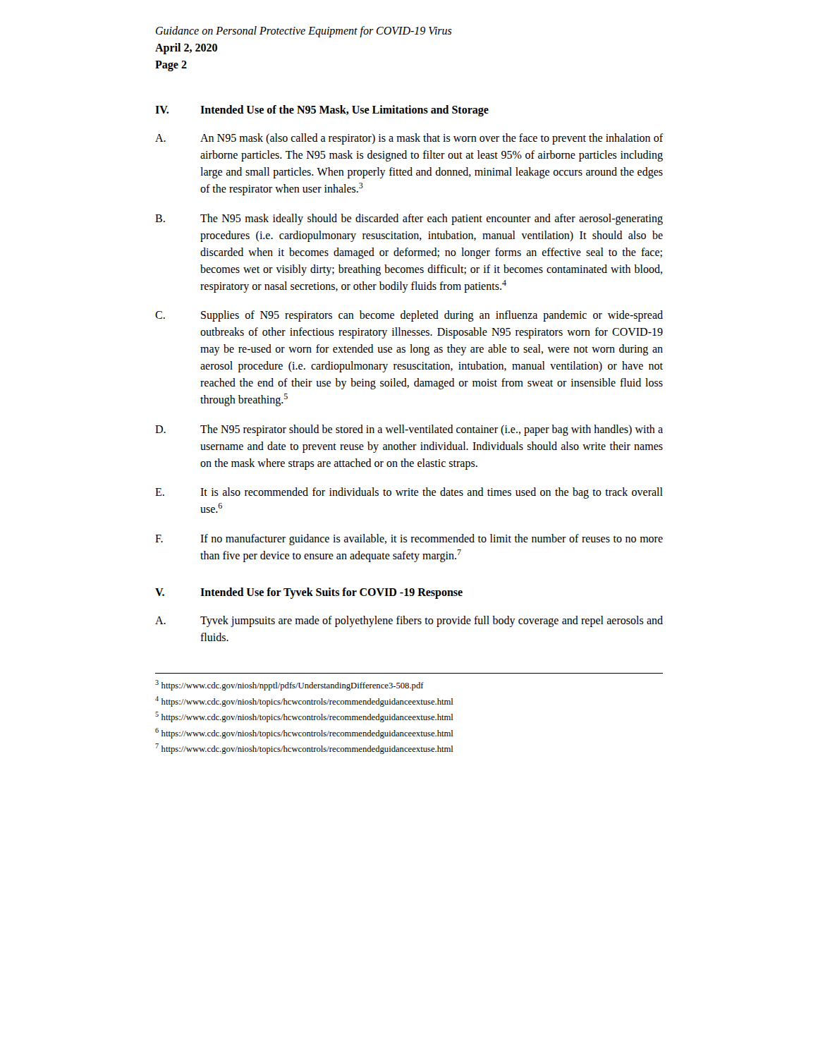Guidance on Personal Protective Equipment for COVID-19 Virus
April 2, 2020
Page 2
IV. Intended Use of the N95 Mask, Use Limitations and Storage
A. An N95 mask (also called a respirator) is a mask that is worn over the face to prevent the inhalation of airborne particles. The N95 mask is designed to filter out at least 95% of airborne particles including large and small particles. When properly fitted and donned, minimal leakage occurs around the edges of the respirator when user inhales.3
B. The N95 mask ideally should be discarded after each patient encounter and after aerosol-generating procedures (i.e. cardiopulmonary resuscitation, intubation, manual ventilation) It should also be discarded when it becomes damaged or deformed; no longer forms an effective seal to the face; becomes wet or visibly dirty; breathing becomes difficult; or if it becomes contaminated with blood, respiratory or nasal secretions, or other bodily fluids from patients.4
C. Supplies of N95 respirators can become depleted during an influenza pandemic or wide-spread outbreaks of other infectious respiratory illnesses. Disposable N95 respirators worn for COVID-19 may be re-used or worn for extended use as long as they are able to seal, were not worn during an aerosol procedure (i.e. cardiopulmonary resuscitation, intubation, manual ventilation) or have not reached the end of their use by being soiled, damaged or moist from sweat or insensible fluid loss through breathing.5
D. The N95 respirator should be stored in a well-ventilated container (i.e., paper bag with handles) with a username and date to prevent reuse by another individual. Individuals should also write their names on the mask where straps are attached or on the elastic straps.
E. It is also recommended for individuals to write the dates and times used on the bag to track overall use.6
F. If no manufacturer guidance is available, it is recommended to limit the number of reuses to no more than five per device to ensure an adequate safety margin.7
V. Intended Use for Tyvek Suits for COVID -19 Response
A. Tyvek jumpsuits are made of polyethylene fibers to provide full body coverage and repel aerosols and fluids.
3https://www.cdc.gov/niosh/npptl/pdfs/UnderstandingDifference3-508.pdf
4https://www.cdc.gov/niosh/topics/hcwcontrols/recommendedguidanceextuse.html
5https://www.cdc.gov/niosh/topics/hcwcontrols/recommendedguidanceextuse.html
6https://www.cdc.gov/niosh/topics/hcwcontrols/recommendedguidanceextuse.html
7https://www.cdc.gov/niosh/topics/hcwcontrols/recommendedguidanceextuse.html